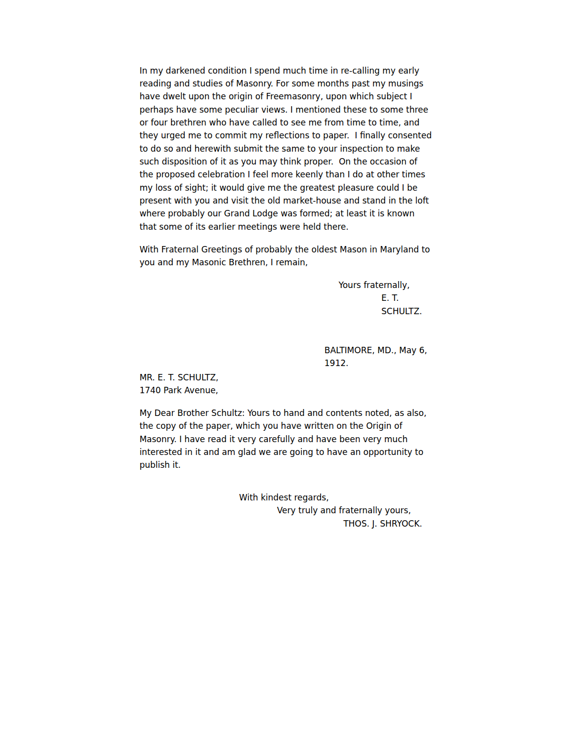In my darkened condition I spend much time in re-calling my early reading and studies of Masonry. For some months past my musings have dwelt upon the origin of Freemasonry, upon which subject I perhaps have some peculiar views. I mentioned these to some three or four brethren who have called to see me from time to time, and they urged me to commit my reflections to paper. I finally consented to do so and herewith submit the same to your inspection to make such disposition of it as you may think proper. On the occasion of the proposed celebration I feel more keenly than I do at other times my loss of sight; it would give me the greatest pleasure could I be present with you and visit the old market-house and stand in the loft where probably our Grand Lodge was formed; at least it is known that some of its earlier meetings were held there.
With Fraternal Greetings of probably the oldest Mason in Maryland to you and my Masonic Brethren, I remain,
Yours fraternally,
E. T. SCHULTZ.
BALTIMORE, MD., May 6, 1912.
MR. E. T. SCHULTZ,
1740 Park Avenue,
My Dear Brother Schultz: Yours to hand and contents noted, as also, the copy of the paper, which you have written on the Origin of Masonry. I have read it very carefully and have been very much interested in it and am glad we are going to have an opportunity to publish it.
With kindest regards,
Very truly and fraternally yours,
THOS. J. SHRYOCK.